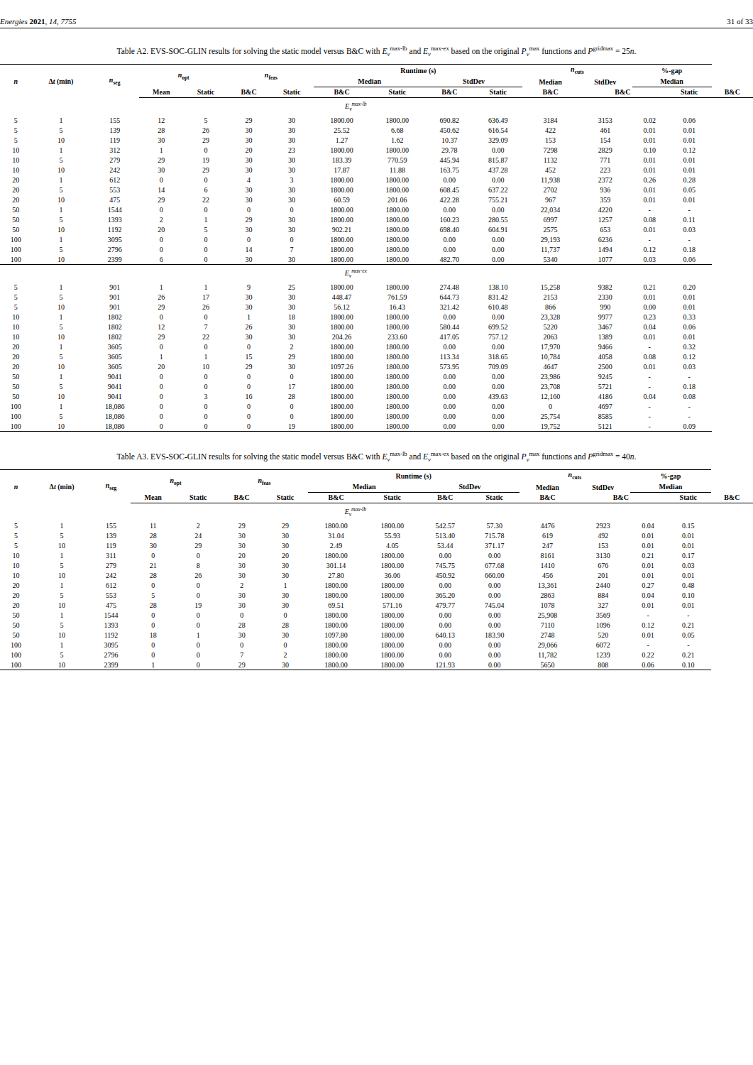Energies 2021, 14, 7755 31 of 33
Table A2. EVS-SOC-GLIN results for solving the static model versus B&C with E v max-lb and E v max-ex based on the original P v max functions and P gridmax = 25 n .
| n | Δ t (min) | n seg | n opt | n feas | Runtime (s) | n cuts | %-gap |
| --- | --- | --- | --- | --- | --- | --- | --- |
| Median | StdDev | Median | StdDev | Median |
| Mean | Static | B&C | Static | B&C | Static | B&C | Static | B&C | B&C | Static | B&C |
| E v max-lb |
| 5 | 1 | 155 | 12 | 5 | 29 | 30 | 1800.00 | 1800.00 | 690.82 | 636.49 | 3184 | 3153 | 0.02 | 0.06 |
| 5 | 5 | 139 | 28 | 26 | 30 | 30 | 25.52 | 6.68 | 450.62 | 616.54 | 422 | 461 | 0.01 | 0.01 |
| 5 | 10 | 119 | 30 | 29 | 30 | 30 | 1.27 | 1.62 | 10.37 | 329.09 | 153 | 154 | 0.01 | 0.01 |
| 10 | 1 | 312 | 1 | 0 | 20 | 23 | 1800.00 | 1800.00 | 29.78 | 0.00 | 7298 | 2829 | 0.10 | 0.12 |
| 10 | 5 | 279 | 29 | 19 | 30 | 30 | 183.39 | 770.59 | 445.94 | 815.87 | 1132 | 771 | 0.01 | 0.01 |
| 10 | 10 | 242 | 30 | 29 | 30 | 30 | 17.87 | 11.88 | 163.75 | 437.28 | 452 | 223 | 0.01 | 0.01 |
| 20 | 1 | 612 | 0 | 0 | 4 | 3 | 1800.00 | 1800.00 | 0.00 | 0.00 | 11,938 | 2372 | 0.26 | 0.28 |
| 20 | 5 | 553 | 14 | 6 | 30 | 30 | 1800.00 | 1800.00 | 608.45 | 637.22 | 2702 | 936 | 0.01 | 0.05 |
| 20 | 10 | 475 | 29 | 22 | 30 | 30 | 60.59 | 201.06 | 422.28 | 755.21 | 967 | 359 | 0.01 | 0.01 |
| 50 | 1 | 1544 | 0 | 0 | 0 | 0 | 1800.00 | 1800.00 | 0.00 | 0.00 | 22,034 | 4220 | - | - |
| 50 | 5 | 1393 | 2 | 1 | 29 | 30 | 1800.00 | 1800.00 | 160.23 | 280.55 | 6997 | 1257 | 0.08 | 0.11 |
| 50 | 10 | 1192 | 20 | 5 | 30 | 30 | 902.21 | 1800.00 | 698.40 | 604.91 | 2575 | 653 | 0.01 | 0.03 |
| 100 | 1 | 3095 | 0 | 0 | 0 | 0 | 1800.00 | 1800.00 | 0.00 | 0.00 | 29,193 | 6236 | - | - |
| 100 | 5 | 2796 | 0 | 0 | 14 | 7 | 1800.00 | 1800.00 | 0.00 | 0.00 | 11,737 | 1494 | 0.12 | 0.18 |
| 100 | 10 | 2399 | 6 | 0 | 30 | 30 | 1800.00 | 1800.00 | 482.70 | 0.00 | 5340 | 1077 | 0.03 | 0.06 |
| E v max-ex |
| 5 | 1 | 901 | 1 | 1 | 9 | 25 | 1800.00 | 1800.00 | 274.48 | 138.10 | 15,258 | 9382 | 0.21 | 0.20 |
| 5 | 5 | 901 | 26 | 17 | 30 | 30 | 448.47 | 761.59 | 644.73 | 831.42 | 2153 | 2330 | 0.01 | 0.01 |
| 5 | 10 | 901 | 29 | 26 | 30 | 30 | 56.12 | 16.43 | 321.42 | 610.48 | 866 | 990 | 0.00 | 0.01 |
| 10 | 1 | 1802 | 0 | 0 | 1 | 18 | 1800.00 | 1800.00 | 0.00 | 0.00 | 23,328 | 9977 | 0.23 | 0.33 |
| 10 | 5 | 1802 | 12 | 7 | 26 | 30 | 1800.00 | 1800.00 | 580.44 | 699.52 | 5220 | 3467 | 0.04 | 0.06 |
| 10 | 10 | 1802 | 29 | 22 | 30 | 30 | 204.26 | 233.60 | 417.05 | 757.12 | 2063 | 1389 | 0.01 | 0.01 |
| 20 | 1 | 3605 | 0 | 0 | 0 | 2 | 1800.00 | 1800.00 | 0.00 | 0.00 | 17,970 | 9466 | - | 0.32 |
| 20 | 5 | 3605 | 1 | 1 | 15 | 29 | 1800.00 | 1800.00 | 113.34 | 318.65 | 10,784 | 4058 | 0.08 | 0.12 |
| 20 | 10 | 3605 | 20 | 10 | 29 | 30 | 1097.26 | 1800.00 | 573.95 | 709.09 | 4647 | 2500 | 0.01 | 0.03 |
| 50 | 1 | 9041 | 0 | 0 | 0 | 0 | 1800.00 | 1800.00 | 0.00 | 0.00 | 23,986 | 9245 | - | - |
| 50 | 5 | 9041 | 0 | 0 | 0 | 17 | 1800.00 | 1800.00 | 0.00 | 0.00 | 23,708 | 5721 | - | 0.18 |
| 50 | 10 | 9041 | 0 | 3 | 16 | 28 | 1800.00 | 1800.00 | 0.00 | 439.63 | 12,160 | 4186 | 0.04 | 0.08 |
| 100 | 1 | 18,086 | 0 | 0 | 0 | 0 | 1800.00 | 1800.00 | 0.00 | 0.00 | 0 | 4697 | - | - |
| 100 | 5 | 18,086 | 0 | 0 | 0 | 0 | 1800.00 | 1800.00 | 0.00 | 0.00 | 25,754 | 8585 | - | - |
| 100 | 10 | 18,086 | 0 | 0 | 0 | 19 | 1800.00 | 1800.00 | 0.00 | 0.00 | 19,752 | 5121 | - | 0.09 |
Table A3. EVS-SOC-GLIN results for solving the static model versus B&C with E v max-lb and E v max-ex based on the original P v max functions and P gridmax = 40 n .
| n | Δ t (min) | n seg | n opt | n feas | Runtime (s) | n cuts | %-gap |
| --- | --- | --- | --- | --- | --- | --- | --- |
| Median | StdDev | Median | StdDev | Median |
| Mean | Static | B&C | Static | B&C | Static | B&C | Static | B&C | B&C | Static | B&C |
| E v max-lb |
| 5 | 1 | 155 | 11 | 2 | 29 | 29 | 1800.00 | 1800.00 | 542.57 | 57.30 | 4476 | 2923 | 0.04 | 0.15 |
| 5 | 5 | 139 | 28 | 24 | 30 | 30 | 31.04 | 55.93 | 513.40 | 715.78 | 619 | 492 | 0.01 | 0.01 |
| 5 | 10 | 119 | 30 | 29 | 30 | 30 | 2.49 | 4.05 | 53.44 | 371.17 | 247 | 153 | 0.01 | 0.01 |
| 10 | 1 | 311 | 0 | 0 | 20 | 20 | 1800.00 | 1800.00 | 0.00 | 0.00 | 8161 | 3130 | 0.21 | 0.17 |
| 10 | 5 | 279 | 21 | 8 | 30 | 30 | 301.14 | 1800.00 | 745.75 | 677.68 | 1410 | 676 | 0.01 | 0.03 |
| 10 | 10 | 242 | 28 | 26 | 30 | 30 | 27.80 | 36.06 | 450.92 | 660.00 | 456 | 201 | 0.01 | 0.01 |
| 20 | 1 | 612 | 0 | 0 | 2 | 1 | 1800.00 | 1800.00 | 0.00 | 0.00 | 13,361 | 2440 | 0.27 | 0.48 |
| 20 | 5 | 553 | 5 | 0 | 30 | 30 | 1800.00 | 1800.00 | 365.20 | 0.00 | 2863 | 884 | 0.04 | 0.10 |
| 20 | 10 | 475 | 28 | 19 | 30 | 30 | 69.51 | 571.16 | 479.77 | 745.04 | 1078 | 327 | 0.01 | 0.01 |
| 50 | 1 | 1544 | 0 | 0 | 0 | 0 | 1800.00 | 1800.00 | 0.00 | 0.00 | 25,908 | 3569 | - | - |
| 50 | 5 | 1393 | 0 | 0 | 28 | 28 | 1800.00 | 1800.00 | 0.00 | 0.00 | 7110 | 1096 | 0.12 | 0.21 |
| 50 | 10 | 1192 | 18 | 1 | 30 | 30 | 1097.80 | 1800.00 | 640.13 | 183.90 | 2748 | 520 | 0.01 | 0.05 |
| 100 | 1 | 3095 | 0 | 0 | 0 | 0 | 1800.00 | 1800.00 | 0.00 | 0.00 | 29,066 | 6072 | - | - |
| 100 | 5 | 2796 | 0 | 0 | 7 | 2 | 1800.00 | 1800.00 | 0.00 | 0.00 | 11,782 | 1239 | 0.22 | 0.21 |
| 100 | 10 | 2399 | 1 | 0 | 29 | 30 | 1800.00 | 1800.00 | 121.93 | 0.00 | 5650 | 808 | 0.06 | 0.10 |